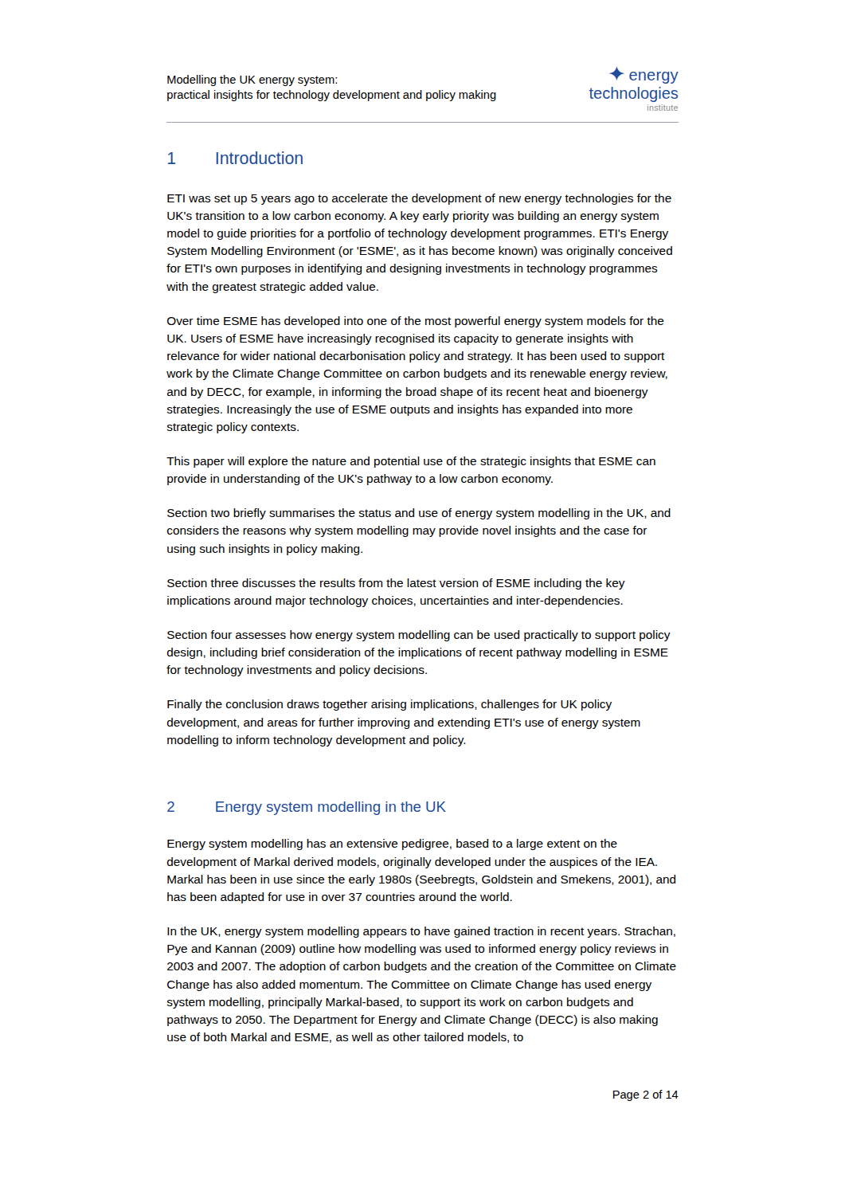Modelling the UK energy system:
practical insights for technology development and policy making
✦energy technologies institute
1 Introduction
ETI was set up 5 years ago to accelerate the development of new energy technologies for the UK's transition to a low carbon economy. A key early priority was building an energy system model to guide priorities for a portfolio of technology development programmes. ETI's Energy System Modelling Environment (or 'ESME', as it has become known) was originally conceived for ETI's own purposes in identifying and designing investments in technology programmes with the greatest strategic added value.
Over time ESME has developed into one of the most powerful energy system models for the UK. Users of ESME have increasingly recognised its capacity to generate insights with relevance for wider national decarbonisation policy and strategy. It has been used to support work by the Climate Change Committee on carbon budgets and its renewable energy review, and by DECC, for example, in informing the broad shape of its recent heat and bioenergy strategies. Increasingly the use of ESME outputs and insights has expanded into more strategic policy contexts.
This paper will explore the nature and potential use of the strategic insights that ESME can provide in understanding of the UK's pathway to a low carbon economy.
Section two briefly summarises the status and use of energy system modelling in the UK, and considers the reasons why system modelling may provide novel insights and the case for using such insights in policy making.
Section three discusses the results from the latest version of ESME including the key implications around major technology choices, uncertainties and inter-dependencies.
Section four assesses how energy system modelling can be used practically to support policy design, including brief consideration of the implications of recent pathway modelling in ESME for technology investments and policy decisions.
Finally the conclusion draws together arising implications, challenges for UK policy development, and areas for further improving and extending ETI's use of energy system modelling to inform technology development and policy.
2 Energy system modelling in the UK
Energy system modelling has an extensive pedigree, based to a large extent on the development of Markal derived models, originally developed under the auspices of the IEA. Markal has been in use since the early 1980s (Seebregts, Goldstein and Smekens, 2001), and has been adapted for use in over 37 countries around the world.
In the UK, energy system modelling appears to have gained traction in recent years. Strachan, Pye and Kannan (2009) outline how modelling was used to informed energy policy reviews in 2003 and 2007. The adoption of carbon budgets and the creation of the Committee on Climate Change has also added momentum. The Committee on Climate Change has used energy system modelling, principally Markal-based, to support its work on carbon budgets and pathways to 2050. The Department for Energy and Climate Change (DECC) is also making use of both Markal and ESME, as well as other tailored models, to
Page 2 of 14